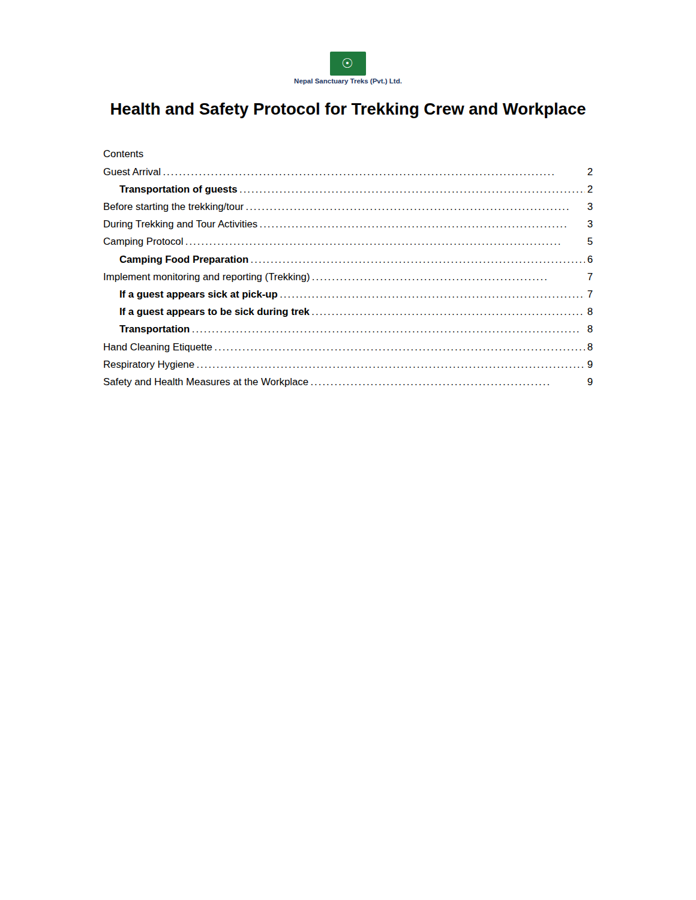☉ Nepal Sanctuary Treks (Pvt.) Ltd.
Health and Safety Protocol for Trekking Crew and Workplace
Contents
Guest Arrival .................................................................................................. 2
Transportation of guests ......................................................................................... 2
Before starting the trekking/tour ................................................................................. 3
During Trekking and Tour Activities ............................................................................. 3
Camping Protocol .............................................................................................. 5
Camping Food Preparation ..................................................................................... 6
Implement monitoring and reporting (Trekking) ........................................................... 7
If a guest appears sick at pick-up .............................................................................. 7
If a guest appears to be sick during trek .................................................................... 8
Transportation ................................................................................................. 8
Hand Cleaning Etiquette .............................................................................................. 8
Respiratory Hygiene .................................................................................................... 9
Safety and Health Measures at the Workplace ............................................................ 9